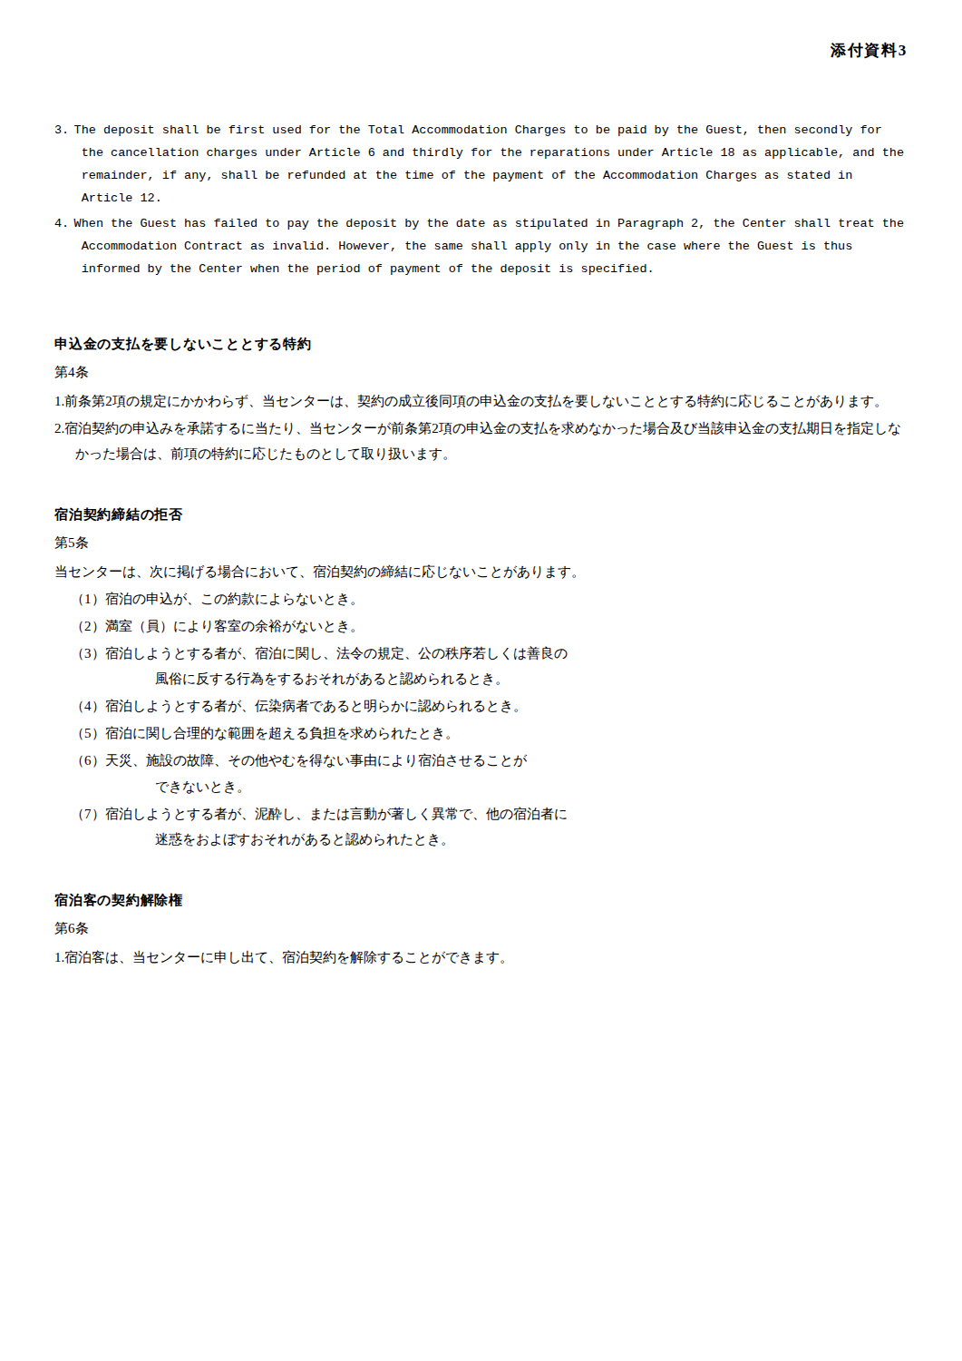添付資料3
3. The deposit shall be first used for the Total Accommodation Charges to be paid by the Guest, then secondly for the cancellation charges under Article 6 and thirdly for the reparations under Article 18 as applicable, and the remainder, if any, shall be refunded at the time of the payment of the Accommodation Charges as stated in Article 12.
4. When the Guest has failed to pay the deposit by the date as stipulated in Paragraph 2, the Center shall treat the Accommodation Contract as invalid. However, the same shall apply only in the case where the Guest is thus informed by the Center when the period of payment of the deposit is specified.
申込金の支払を要しないこととする特約
第4条
1.前条第2項の規定にかかわらず、当センターは、契約の成立後同項の申込金の支払を要しないこととする特約に応じることがあります。
2.宿泊契約の申込みを承諾するに当たり、当センターが前条第2項の申込金の支払を求めなかった場合及び当該申込金の支払期日を指定しなかった場合は、前項の特約に応じたものとして取り扱います。
宿泊契約締結の拒否
第5条
当センターは、次に掲げる場合において、宿泊契約の締結に応じないことがあります。
（1）宿泊の申込が、この約款によらないとき。
（2）満室（員）により客室の余裕がないとき。
（3）宿泊しようとする者が、宿泊に関し、法令の規定、公の秩序若しくは善良の風俗に反する行為をするおそれがあると認められるとき。
（4）宿泊しようとする者が、伝染病者であると明らかに認められるとき。
（5）宿泊に関し合理的な範囲を超える負担を求められたとき。
（6）天災、施設の故障、その他やむを得ない事由により宿泊させることができないとき。
（7）宿泊しようとする者が、泥酔し、または言動が著しく異常で、他の宿泊者に迷惑をおよぼすおそれがあると認められたとき。
宿泊客の契約解除権
第6条
1.宿泊客は、当センターに申し出て、宿泊契約を解除することができます。